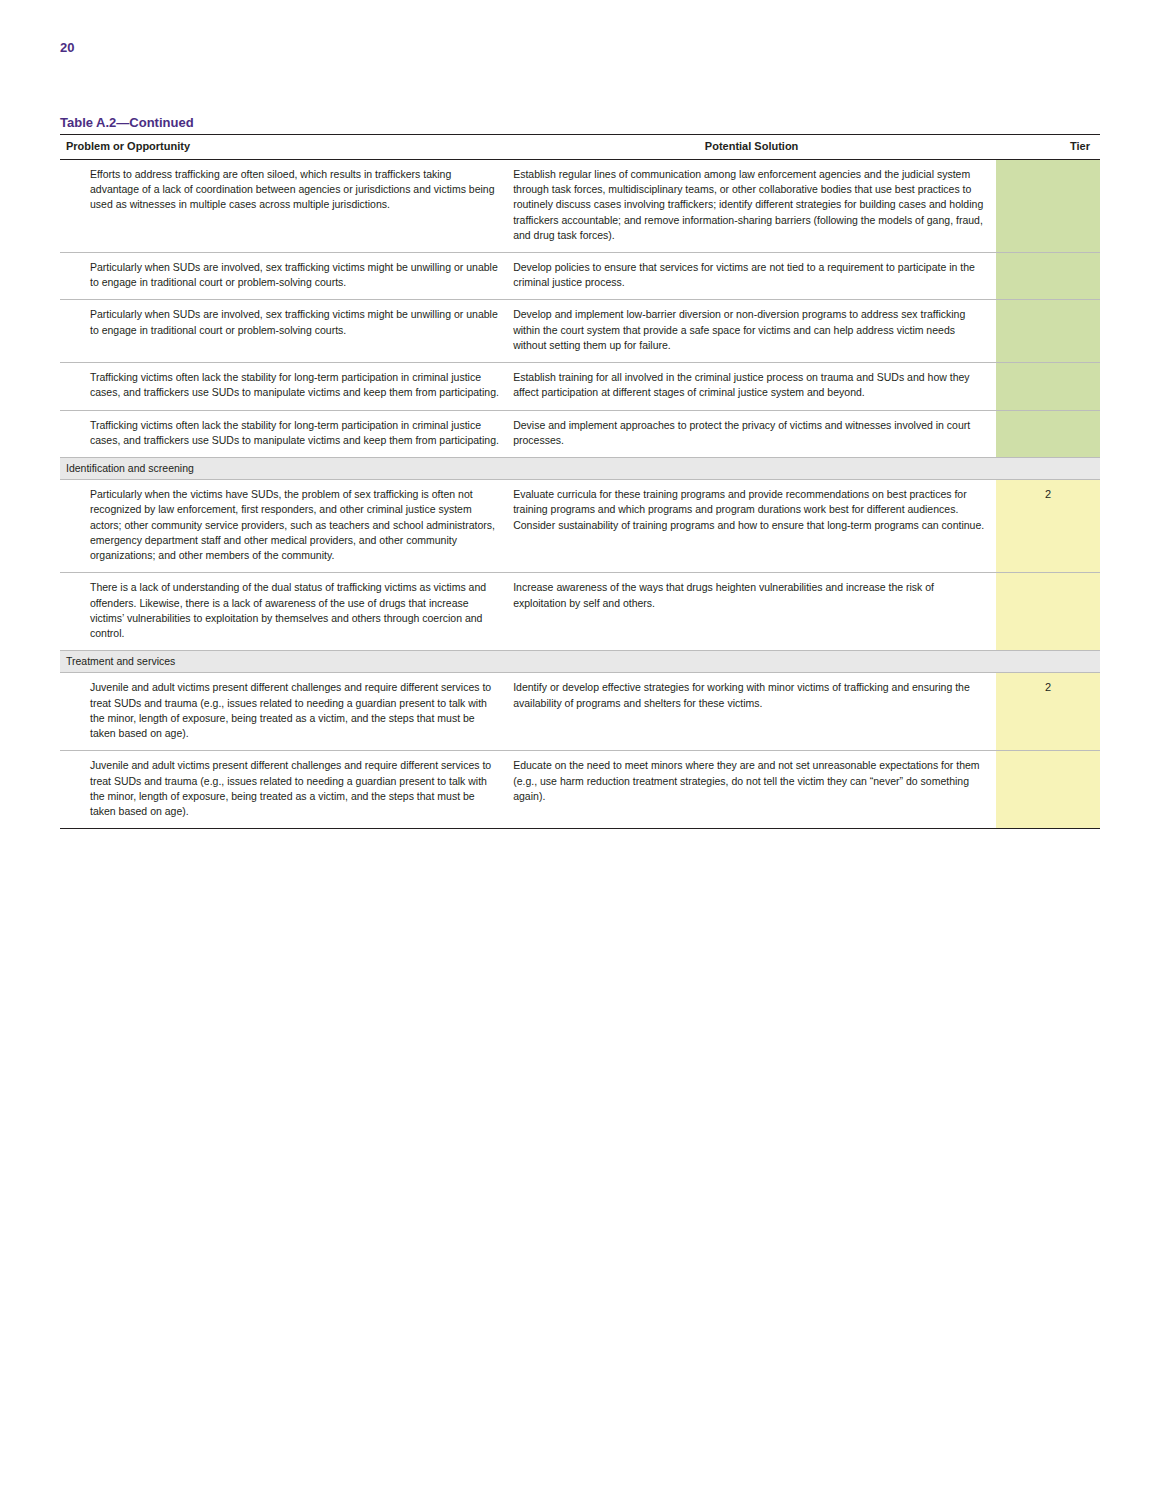20
Table A.2—Continued
| Problem or Opportunity | Potential Solution | Tier |
| --- | --- | --- |
| Efforts to address trafficking are often siloed, which results in traffickers taking advantage of a lack of coordination between agencies or jurisdictions and victims being used as witnesses in multiple cases across multiple jurisdictions. | Establish regular lines of communication among law enforcement agencies and the judicial system through task forces, multidisciplinary teams, or other collaborative bodies that use best practices to routinely discuss cases involving traffickers; identify different strategies for building cases and holding traffickers accountable; and remove information-sharing barriers (following the models of gang, fraud, and drug task forces). | |
| Particularly when SUDs are involved, sex trafficking victims might be unwilling or unable to engage in traditional court or problem-solving courts. | Develop policies to ensure that services for victims are not tied to a requirement to participate in the criminal justice process. | |
| Particularly when SUDs are involved, sex trafficking victims might be unwilling or unable to engage in traditional court or problem-solving courts. | Develop and implement low-barrier diversion or non-diversion programs to address sex trafficking within the court system that provide a safe space for victims and can help address victim needs without setting them up for failure. | |
| Trafficking victims often lack the stability for long-term participation in criminal justice cases, and traffickers use SUDs to manipulate victims and keep them from participating. | Establish training for all involved in the criminal justice process on trauma and SUDs and how they affect participation at different stages of criminal justice system and beyond. | |
| Trafficking victims often lack the stability for long-term participation in criminal justice cases, and traffickers use SUDs to manipulate victims and keep them from participating. | Devise and implement approaches to protect the privacy of victims and witnesses involved in court processes. | |
| Identification and screening | |
| Particularly when the victims have SUDs, the problem of sex trafficking is often not recognized by law enforcement, first responders, and other criminal justice system actors; other community service providers, such as teachers and school administrators, emergency department staff and other medical providers, and other community organizations; and other members of the community. | Evaluate curricula for these training programs and provide recommendations on best practices for training programs and which programs and program durations work best for different audiences. Consider sustainability of training programs and how to ensure that long-term programs can continue. | 2 |
| There is a lack of understanding of the dual status of trafficking victims as victims and offenders. Likewise, there is a lack of awareness of the use of drugs that increase victims’ vulnerabilities to exploitation by themselves and others through coercion and control. | Increase awareness of the ways that drugs heighten vulnerabilities and increase the risk of exploitation by self and others. | |
| Treatment and services | |
| Juvenile and adult victims present different challenges and require different services to treat SUDs and trauma (e.g., issues related to needing a guardian present to talk with the minor, length of exposure, being treated as a victim, and the steps that must be taken based on age). | Identify or develop effective strategies for working with minor victims of trafficking and ensuring the availability of programs and shelters for these victims. | 2 |
| Juvenile and adult victims present different challenges and require different services to treat SUDs and trauma (e.g., issues related to needing a guardian present to talk with the minor, length of exposure, being treated as a victim, and the steps that must be taken based on age). | Educate on the need to meet minors where they are and not set unreasonable expectations for them (e.g., use harm reduction treatment strategies, do not tell the victim they can “never” do something again). | |